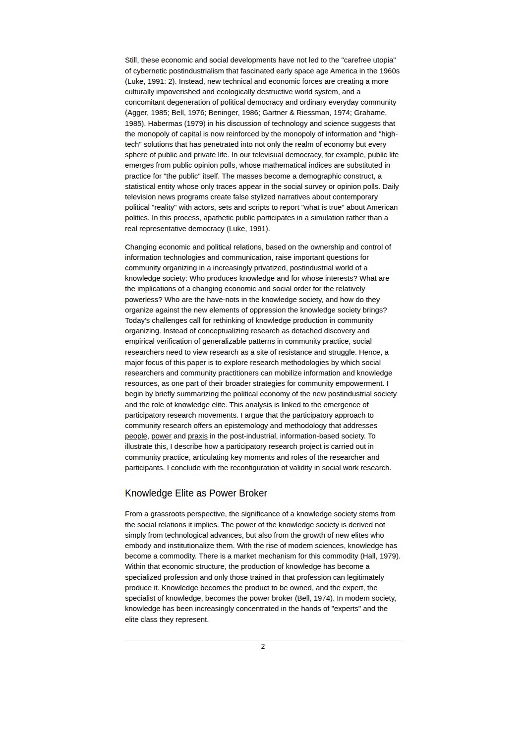Still, these economic and social developments have not led to the "carefree utopia" of cybernetic postindustrialism that fascinated early space age America in the 1960s (Luke, 1991: 2). Instead, new technical and economic forces are creating a more culturally impoverished and ecologically destructive world system, and a concomitant degeneration of political democracy and ordinary everyday community (Agger, 1985; Bell, 1976; Beninger, 1986; Gartner & Riessman, 1974; Grahame, 1985). Habermas (1979) in his discussion of technology and science suggests that the monopoly of capital is now reinforced by the monopoly of information and "high-tech" solutions that has penetrated into not only the realm of economy but every sphere of public and private life. In our televisual democracy, for example, public life emerges from public opinion polls, whose mathematical indices are substituted in practice for "the public" itself. The masses become a demographic construct, a statistical entity whose only traces appear in the social survey or opinion polls. Daily television news programs create false stylized narratives about contemporary political "reality" with actors, sets and scripts to report "what is true" about American politics. In this process, apathetic public participates in a simulation rather than a real representative democracy (Luke, 1991).
Changing economic and political relations, based on the ownership and control of information technologies and communication, raise important questions for community organizing in a increasingly privatized, postindustrial world of a knowledge society: Who produces knowledge and for whose interests? What are the implications of a changing economic and social order for the relatively powerless? Who are the have-nots in the knowledge society, and how do they organize against the new elements of oppression the knowledge society brings? Today's challenges call for rethinking of knowledge production in community organizing. Instead of conceptualizing research as detached discovery and empirical verification of generalizable patterns in community practice, social researchers need to view research as a site of resistance and struggle. Hence, a major focus of this paper is to explore research methodologies by which social researchers and community practitioners can mobilize information and knowledge resources, as one part of their broader strategies for community empowerment. I begin by briefly summarizing the political economy of the new postindustrial society and the role of knowledge elite. This analysis is linked to the emergence of participatory research movements. I argue that the participatory approach to community research offers an epistemology and methodology that addresses people, power and praxis in the post-industrial, information-based society. To illustrate this, I describe how a participatory research project is carried out in community practice, articulating key moments and roles of the researcher and participants. I conclude with the reconfiguration of validity in social work research.
Knowledge Elite as Power Broker
From a grassroots perspective, the significance of a knowledge society stems from the social relations it implies. The power of the knowledge society is derived not simply from technological advances, but also from the growth of new elites who embody and institutionalize them. With the rise of modem sciences, knowledge has become a commodity. There is a market mechanism for this commodity (Hall, 1979). Within that economic structure, the production of knowledge has become a specialized profession and only those trained in that profession can legitimately produce it. Knowledge becomes the product to be owned, and the expert, the specialist of knowledge, becomes the power broker (Bell, 1974). In modem society, knowledge has been increasingly concentrated in the hands of "experts" and the elite class they represent.
2